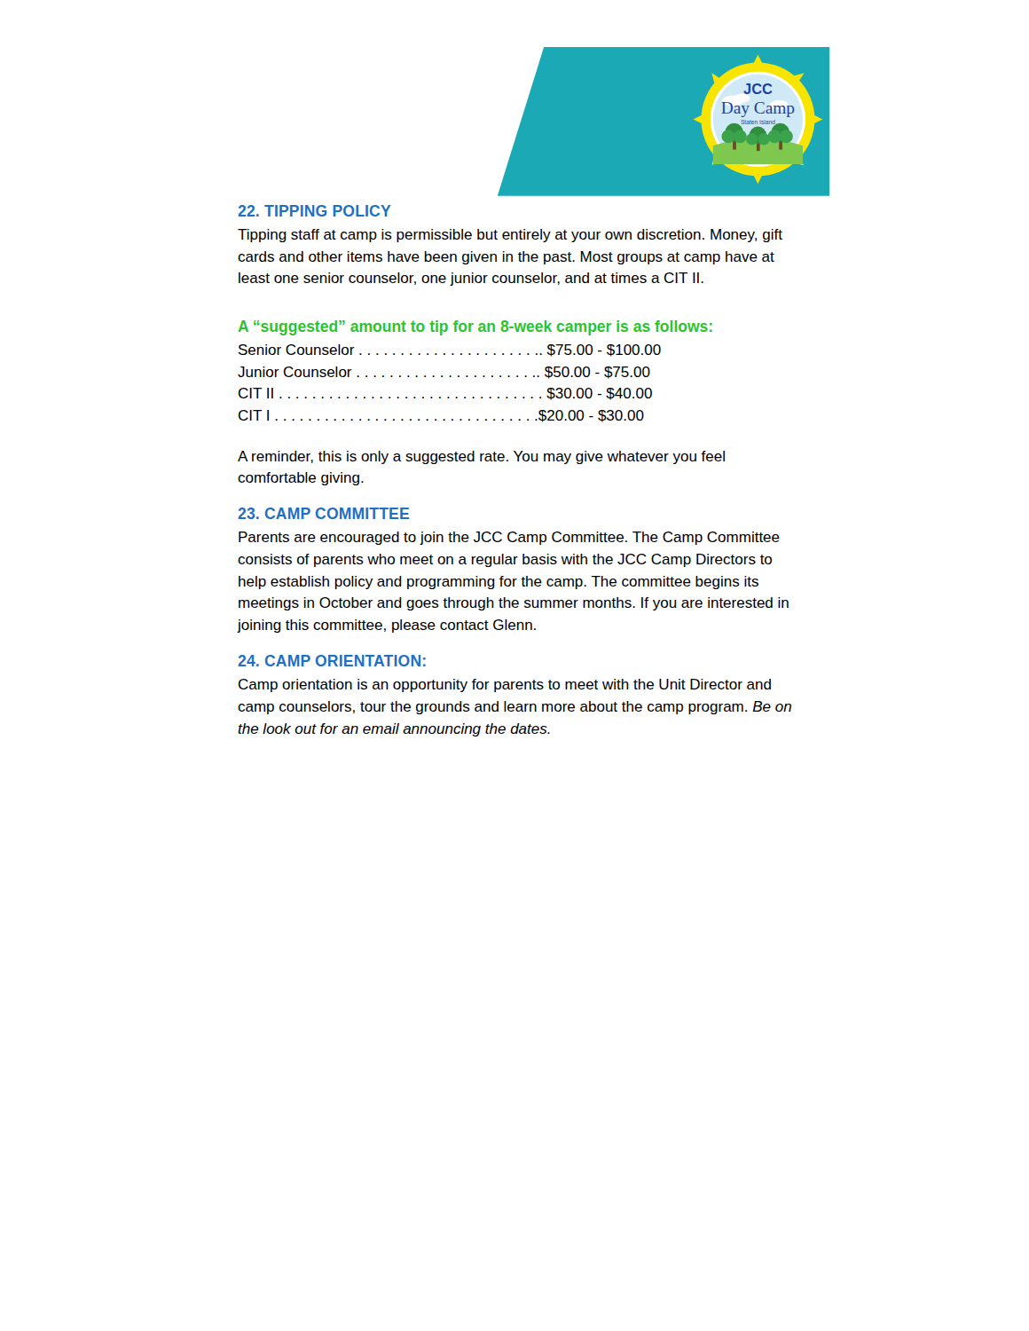JCC Day Camp Staten Island
22. TIPPING POLICY
Tipping staff at camp is permissible but entirely at your own discretion. Money, gift cards and other items have been given in the past. Most groups at camp have at least one senior counselor, one junior counselor, and at times a CIT II.
A “suggested” amount to tip for an 8-week camper is as follows:
Senior Counselor . . . . . . . . . . . . . . . . . . . . . .. $75.00 - $100.00
Junior Counselor . . . . . . . . . . . . . . . . . . . . . .. $50.00 - $75.00
CIT II . . . . . . . . . . . . . . . . . . . . . . . . . . . . . . . . $30.00 - $40.00
CIT I . . . . . . . . . . . . . . . . . . . . . . . . . . . . . . . .$20.00 - $30.00
A reminder, this is only a suggested rate. You may give whatever you feel comfortable giving.
23. CAMP COMMITTEE
Parents are encouraged to join the JCC Camp Committee. The Camp Committee consists of parents who meet on a regular basis with the JCC Camp Directors to help establish policy and programming for the camp. The committee begins its meetings in October and goes through the summer months. If you are interested in joining this committee, please contact Glenn.
24. CAMP ORIENTATION:
Camp orientation is an opportunity for parents to meet with the Unit Director and camp counselors, tour the grounds and learn more about the camp program. Be on the look out for an email announcing the dates.